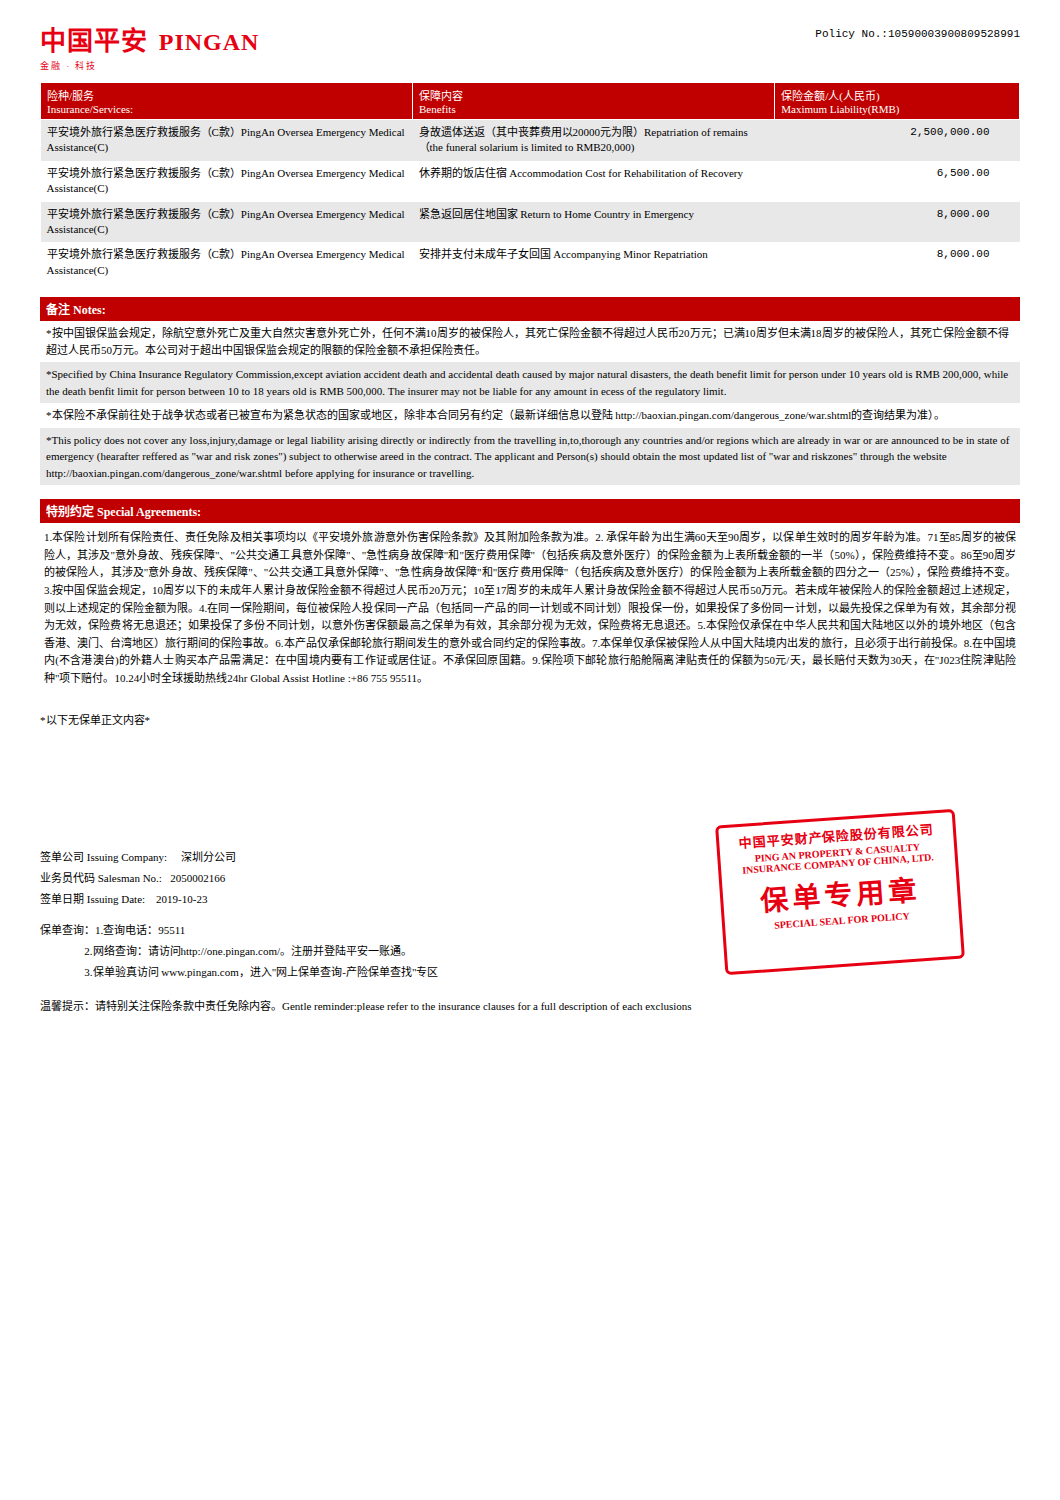中国平安 PINGAN
金融 · 科技
Policy No.:10590003900809528991
| 险种/服务 Insurance/Services: | 保障内容 Benefits | 保险金额/人(人民币) Maximum Liability(RMB) |
| --- | --- | --- |
| 平安境外旅行紧急医疗救援服务（C款）PingAn Oversea Emergency Medical Assistance(C) | 身故遗体送返（其中丧葬费用以20000元为限）Repatriation of remains （the funeral solarium is limited to RMB20,000) | 2,500,000.00 |
| 平安境外旅行紧急医疗救援服务（C款）PingAn Oversea Emergency Medical Assistance(C) | 休养期的饭店住宿 Accommodation Cost for Rehabilitation of Recovery | 6,500.00 |
| 平安境外旅行紧急医疗救援服务（C款）PingAn Oversea Emergency Medical Assistance(C) | 紧急返回居住地国家 Return to Home Country in Emergency | 8,000.00 |
| 平安境外旅行紧急医疗救援服务（C款）PingAn Oversea Emergency Medical Assistance(C) | 安排并支付未成年子女回国 Accompanying Minor Repatriation | 8,000.00 |
备注 Notes:
*按中国银保监会规定，除航空意外死亡及重大自然灾害意外死亡外，任何不满10周岁的被保险人，其死亡保险金额不得超过人民币20万元；已满10周岁但未满18周岁的被保险人，其死亡保险金额不得超过人民币50万元。本公司对于超出中国银保监会规定的限额的保险金额不承担保险责任。
*Specified by China Insurance Regulatory Commission,except aviation accident death and accidental death caused by major natural disasters, the death benefit limit for person under 10 years old is RMB 200,000, while the death benfit limit for person between 10 to 18 years old is RMB 500,000. The insurer may not be liable for any amount in ecess of the regulatory limit.
*本保险不承保前往处于战争状态或者已被宣布为紧急状态的国家或地区，除非本合同另有约定（最新详细信息以登陆 http://baoxian.pingan.com/dangerous_zone/war.shtml的查询结果为准）。
*This policy does not cover any loss,injury,damage or legal liability arising directly or indirectly from the travelling in,to,thorough any countries and/or regions which are already in war or are announced to be in state of emergency (hearafter reffered as "war and risk zones") subject to otherwise areed in the contract. The applicant and Person(s) should obtain the most updated list of "war and riskzones" through the website http://baoxian.pingan.com/dangerous_zone/war.shtml before applying for insurance or travelling.
特别约定 Special Agreements:
1.本保险计划所有保险责任、责任免除及相关事项均以《平安境外旅游意外伤害保险条款》及其附加险条款为准。2. 承保年龄为出生满60天至90周岁，以保单生效时的周岁年龄为准。71至85周岁的被保险人，其涉及"意外身故、残疾保障"、"公共交通工具意外保障"、"急性病身故保障"和"医疗费用保障"（包括疾病及意外医疗）的保险金额为上表所载金额的一半（50%），保险费维持不变。86至90周岁的被保险人，其涉及"意外身故、残疾保障"、"公共交通工具意外保障"、"急性病身故保障"和"医疗费用保障"（包括疾病及意外医疗）的保险金额为上表所载金额的四分之一（25%），保险费维持不变。3.按中国保监会规定，10周岁以下的未成年人累计身故保险金额不得超过人民币20万元；10至17周岁的未成年人累计身故保险金额不得超过人民币50万元。若未成年被保险人的保险金额超过上述规定，则以上述规定的保险金额为限。4.在同一保险期间，每位被保险人投保同一产品（包括同一产品的同一计划或不同计划）限投保一份，如果投保了多份同一计划，以最先投保之保单为有效，其余部分视为无效，保险费将无息退还；如果投保了多份不同计划，以意外伤害保额最高之保单为有效，其余部分视为无效，保险费将无息退还。5.本保险仅承保在中华人民共和国大陆地区以外的境外地区（包含香港、澳门、台湾地区）旅行期间的保险事故。6.本产品仅承保邮轮旅行期间发生的意外或合同约定的保险事故。7.本保单仅承保被保险人从中国大陆境内出发的旅行，且必须于出行前投保。8.在中国境内(不含港澳台)的外籍人士购买本产品需满足：在中国境内要有工作证或居住证。不承保回原国籍。9.保险项下邮轮旅行船舱隔离津贴责任的保额为50元/天，最长赔付天数为30天，在"J023住院津贴险种"项下赔付。10.24小时全球援助热线24hr Global Assist Hotline :+86 755 95511。
*以下无保单正文内容*
中国平安财产保险股份有限公司
PING AN PROPERTY & CASUALTY
INSURANCE COMPANY OF CHINA, LTD.
保单专用章
SPECIAL SEAL FOR POLICY
签单公司 Issuing Company: 深圳分公司
业务员代码 Salesman No.: 2050002166
签单日期 Issuing Date: 2019-10-23
保单查询：1.查询电话：95511
2.网络查询：请访问http://one.pingan.com/。注册并登陆平安一账通。
3.保单验真访问 www.pingan.com，进入"网上保单查询-产险保单查找"专区
温馨提示：请特别关注保险条款中责任免除内容。Gentle reminder:please refer to the insurance clauses for a full description of each exclusions